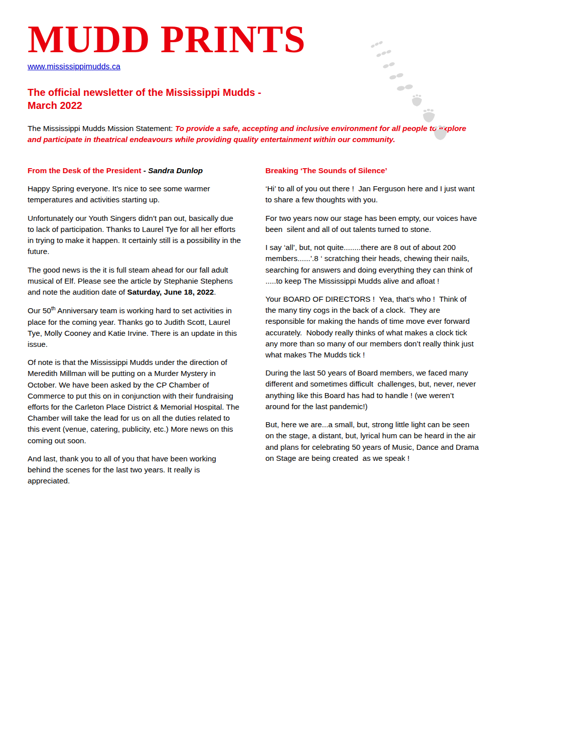MUDD PRINTS
www.mississippimudds.ca
The official newsletter of the Mississippi Mudds -
March 2022
The Mississippi Mudds Mission Statement: To provide a safe, accepting and inclusive environment for all people to explore and participate in theatrical endeavours while providing quality entertainment within our community.
From the Desk of the President - Sandra Dunlop
Happy Spring everyone. It’s nice to see some warmer temperatures and activities starting up.
Unfortunately our Youth Singers didn’t pan out, basically due to lack of participation. Thanks to Laurel Tye for all her efforts in trying to make it happen. It certainly still is a possibility in the future.
The good news is the it is full steam ahead for our fall adult musical of Elf. Please see the article by Stephanie Stephens and note the audition date of Saturday, June 18, 2022.
Our 50th Anniversary team is working hard to set activities in place for the coming year. Thanks go to Judith Scott, Laurel Tye, Molly Cooney and Katie Irvine. There is an update in this issue.
Of note is that the Mississippi Mudds under the direction of Meredith Millman will be putting on a Murder Mystery in October. We have been asked by the CP Chamber of Commerce to put this on in conjunction with their fundraising efforts for the Carleton Place District & Memorial Hospital. The Chamber will take the lead for us on all the duties related to this event (venue, catering, publicity, etc.) More news on this coming out soon.
And last, thank you to all of you that have been working behind the scenes for the last two years. It really is appreciated.
Breaking ‘The Sounds of Silence’
‘Hi’ to all of you out there ! Jan Ferguson here and I just want to share a few thoughts with you.
For two years now our stage has been empty, our voices have been silent and all of out talents turned to stone.
I say ‘all’, but, not quite........there are 8 out of about 200 members......’.8 ‘ scratching their heads, chewing their nails, searching for answers and doing everything they can think of .....to keep The Mississippi Mudds alive and afloat !
Your BOARD OF DIRECTORS ! Yea, that’s who ! Think of the many tiny cogs in the back of a clock. They are responsible for making the hands of time move ever forward accurately. Nobody really thinks of what makes a clock tick any more than so many of our members don’t really think just what makes The Mudds tick !
During the last 50 years of Board members, we faced many different and sometimes difficult challenges, but, never, never anything like this Board has had to handle ! (we weren’t around for the last pandemic!)
But, here we are...a small, but, strong little light can be seen on the stage, a distant, but, lyrical hum can be heard in the air and plans for celebrating 50 years of Music, Dance and Drama on Stage are being created as we speak !